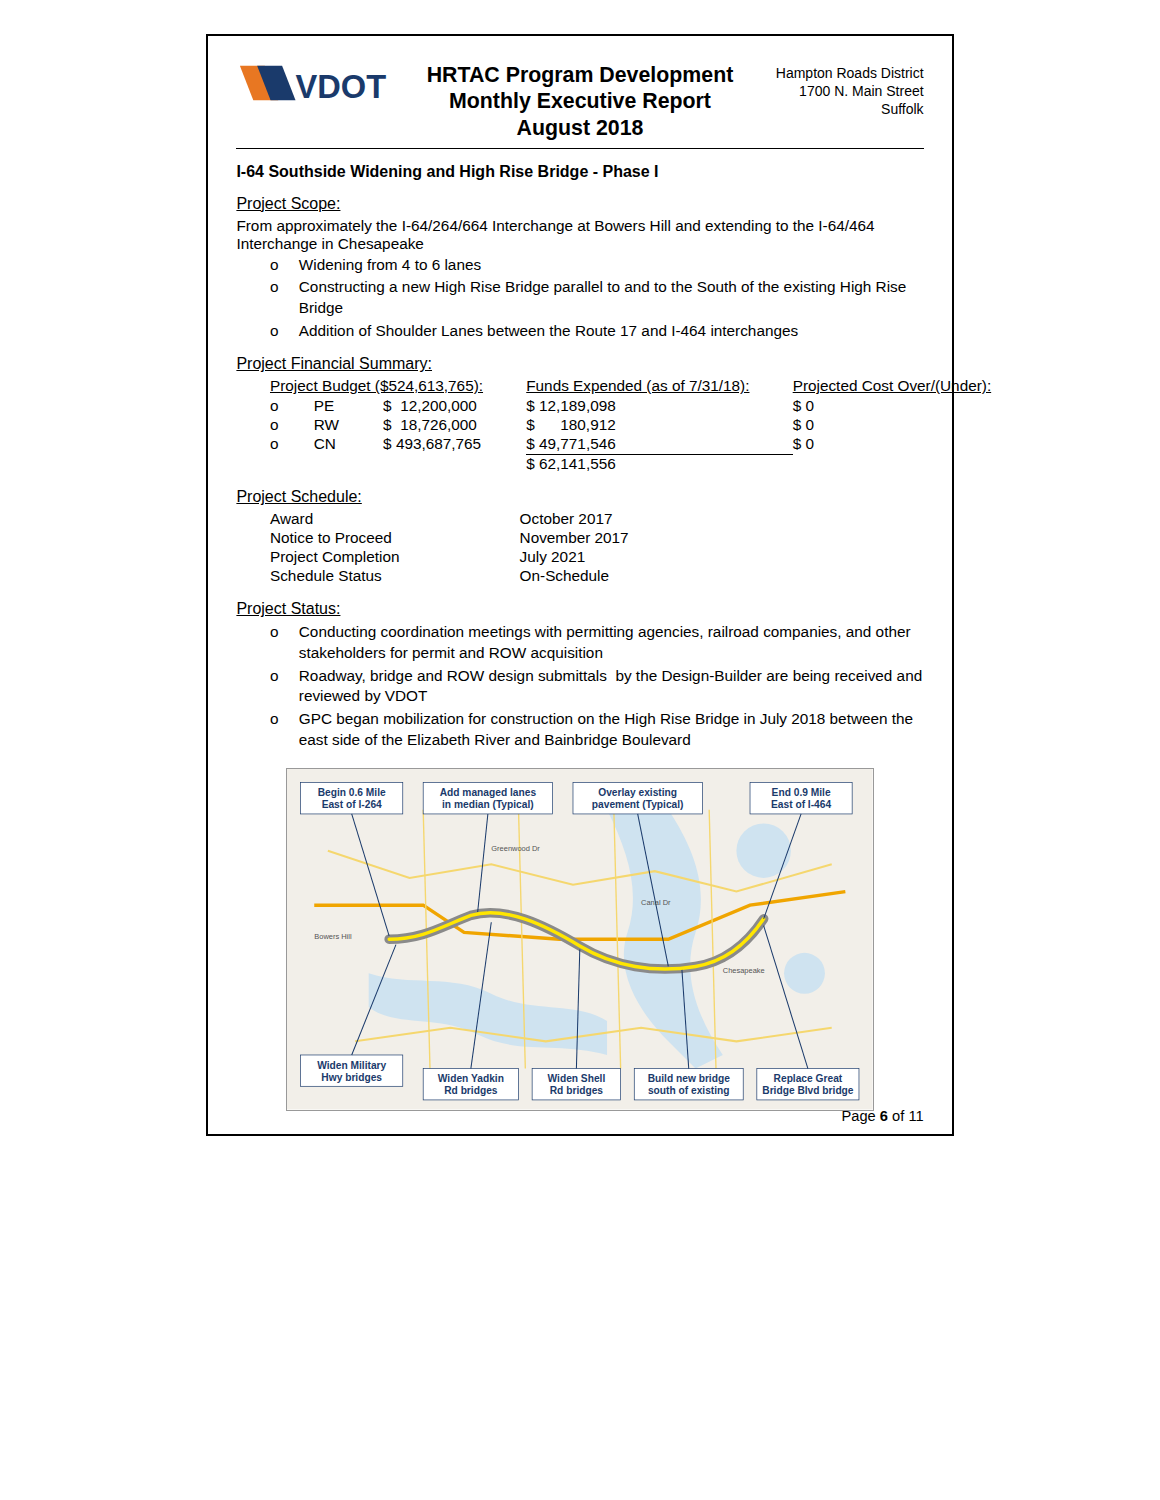VDOT
HRTAC Program Development
Monthly Executive Report
August 2018
Hampton Roads District
1700 N. Main Street
Suffolk
I-64 Southside Widening and High Rise Bridge - Phase I
Project Scope:
From approximately the I-64/264/664 Interchange at Bowers Hill and extending to the I-64/464 Interchange in Chesapeake
Widening from 4 to 6 lanes
Constructing a new High Rise Bridge parallel to and to the South of the existing High Rise Bridge
Addition of Shoulder Lanes between the Route 17 and I-464 interchanges
Project Financial Summary:
| Project Budget ($524,613,765): | Funds Expended (as of 7/31/18): | Projected Cost Over/(Under): |
| --- | --- | --- |
| o | PE | $ 12,200,000 | $ 12,189,098 | $ 0 |
| o | RW | $ 18,726,000 | $ 180,912 | $ 0 |
| o | CN | $ 493,687,765 | $ 49,771,546 | $ 0 |
| | | | $ 62,141,556 | |
Project Schedule:
| Award | October 2017 |
| Notice to Proceed | November 2017 |
| Project Completion | July 2021 |
| Schedule Status | On-Schedule |
Project Status:
Conducting coordination meetings with permitting agencies, railroad companies, and other stakeholders for permit and ROW acquisition
Roadway, bridge and ROW design submittals by the Design-Builder are being received and reviewed by VDOT
GPC began mobilization for construction on the High Rise Bridge in July 2018 between the east side of the Elizabeth River and Bainbridge Boulevard
Begin 0.6 Mile East of I-264 Add managed lanes in median (Typical) Overlay existing pavement (Typical) End 0.9 Mile East of I-464 Widen Military Hwy bridges Widen Yadkin Rd bridges Widen Shell Rd bridges Build new bridge south of existing Replace Great Bridge Blvd bridge Chesapeake Bowers Hill Greenwood Dr Canal Dr
Page 6 of 11